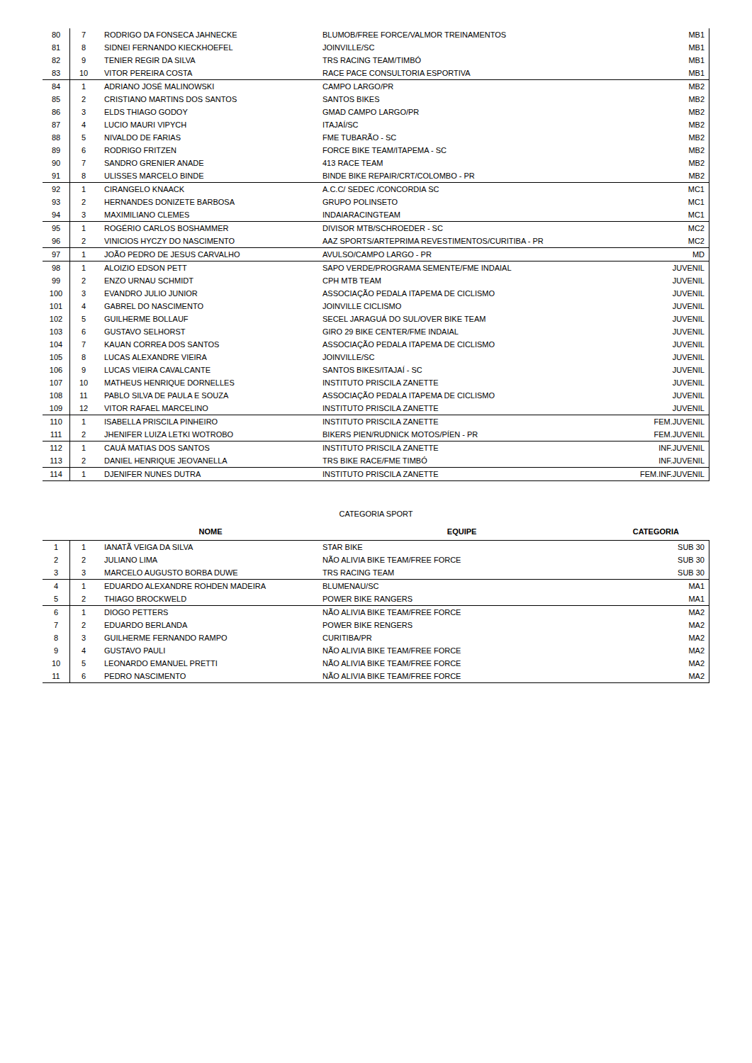| 80 | 7 | RODRIGO DA FONSECA JAHNECKE | BLUMOB/FREE FORCE/VALMOR TREINAMENTOS | MB1 |
| 81 | 8 | SIDNEI FERNANDO KIECKHOEFEL | JOINVILLE/SC | MB1 |
| 82 | 9 | TENIER REGIR DA SILVA | TRS RACING TEAM/TIMBÓ | MB1 |
| 83 | 10 | VITOR PEREIRA COSTA | RACE PACE CONSULTORIA ESPORTIVA | MB1 |
| 84 | 1 | ADRIANO JOSÉ MALINOWSKI | CAMPO LARGO/PR | MB2 |
| 85 | 2 | CRISTIANO MARTINS DOS SANTOS | SANTOS BIKES | MB2 |
| 86 | 3 | ELDS THIAGO GODOY | GMAD CAMPO LARGO/PR | MB2 |
| 87 | 4 | LUCIO MAURI VIPYCH | ITAJAÍ/SC | MB2 |
| 88 | 5 | NIVALDO DE FARIAS | FME TUBARÃO - SC | MB2 |
| 89 | 6 | RODRIGO FRITZEN | FORCE BIKE TEAM/ITAPEMA - SC | MB2 |
| 90 | 7 | SANDRO GRENIER ANADE | 413 RACE TEAM | MB2 |
| 91 | 8 | ULISSES MARCELO BINDE | BINDE BIKE REPAIR/CRT/COLOMBO - PR | MB2 |
| 92 | 1 | CIRANGELO KNAACK | A.C.C/ SEDEC /CONCORDIA SC | MC1 |
| 93 | 2 | HERNANDES DONIZETE BARBOSA | GRUPO POLINSETO | MC1 |
| 94 | 3 | MAXIMILIANO CLEMES | INDAIARACINGTEAM | MC1 |
| 95 | 1 | ROGÉRIO CARLOS BOSHAMMER | DIVISOR MTB/SCHROEDER - SC | MC2 |
| 96 | 2 | VINICIOS HYCZY DO NASCIMENTO | AAZ SPORTS/ARTEPRIMA REVESTIMENTOS/CURITIBA - PR | MC2 |
| 97 | 1 | JOÃO PEDRO DE JESUS CARVALHO | AVULSO/CAMPO LARGO - PR | MD |
| 98 | 1 | ALOIZIO EDSON PETT | SAPO VERDE/PROGRAMA SEMENTE/FME INDAIAL | JUVENIL |
| 99 | 2 | ENZO URNAU SCHMIDT | CPH MTB TEAM | JUVENIL |
| 100 | 3 | EVANDRO JULIO JUNIOR | ASSOCIAÇÃO PEDALA ITAPEMA DE CICLISMO | JUVENIL |
| 101 | 4 | GABREL DO NASCIMENTO | JOINVILLE CICLISMO | JUVENIL |
| 102 | 5 | GUILHERME BOLLAUF | SECEL JARAGUÁ DO SUL/OVER BIKE TEAM | JUVENIL |
| 103 | 6 | GUSTAVO SELHORST | GIRO 29 BIKE CENTER/FME INDAIAL | JUVENIL |
| 104 | 7 | KAUAN CORREA DOS SANTOS | ASSOCIAÇÃO PEDALA ITAPEMA DE CICLISMO | JUVENIL |
| 105 | 8 | LUCAS ALEXANDRE VIEIRA | JOINVILLE/SC | JUVENIL |
| 106 | 9 | LUCAS VIEIRA CAVALCANTE | SANTOS BIKES/ITAJAÍ - SC | JUVENIL |
| 107 | 10 | MATHEUS HENRIQUE DORNELLES | INSTITUTO PRISCILA ZANETTE | JUVENIL |
| 108 | 11 | PABLO SILVA DE PAULA E SOUZA | ASSOCIAÇÃO PEDALA ITAPEMA DE CICLISMO | JUVENIL |
| 109 | 12 | VITOR RAFAEL MARCELINO | INSTITUTO PRISCILA ZANETTE | JUVENIL |
| 110 | 1 | ISABELLA PRISCILA PINHEIRO | INSTITUTO PRISCILA ZANETTE | FEM.JUVENIL |
| 111 | 2 | JHENIFER LUIZA LETKI WOTROBO | BIKERS PIEN/RUDNICK MOTOS/PÍEN - PR | FEM.JUVENIL |
| 112 | 1 | CAUÂ MATIAS DOS SANTOS | INSTITUTO PRISCILA ZANETTE | INF.JUVENIL |
| 113 | 2 | DANIEL HENRIQUE JEOVANELLA | TRS BIKE RACE/FME TIMBÓ | INF.JUVENIL |
| 114 | 1 | DJENIFER NUNES DUTRA | INSTITUTO PRISCILA ZANETTE | FEM.INF.JUVENIL |
CATEGORIA SPORT
| | | NOME | EQUIPE | CATEGORIA |
| 1 | 1 | IANATÃ VEIGA DA SILVA | STAR BIKE | SUB 30 |
| 2 | 2 | JULIANO LIMA | NÃO ALIVIA BIKE TEAM/FREE FORCE | SUB 30 |
| 3 | 3 | MARCELO AUGUSTO BORBA DUWE | TRS RACING TEAM | SUB 30 |
| 4 | 1 | EDUARDO ALEXANDRE ROHDEN MADEIRA | BLUMENAU/SC | MA1 |
| 5 | 2 | THIAGO BROCKWELD | POWER BIKE RANGERS | MA1 |
| 6 | 1 | DIOGO PETTERS | NÃO ALIVIA BIKE TEAM/FREE FORCE | MA2 |
| 7 | 2 | EDUARDO BERLANDA | POWER BIKE RENGERS | MA2 |
| 8 | 3 | GUILHERME FERNANDO RAMPO | CURITIBA/PR | MA2 |
| 9 | 4 | GUSTAVO PAULI | NÃO ALIVIA BIKE TEAM/FREE FORCE | MA2 |
| 10 | 5 | LEONARDO EMANUEL PRETTI | NÃO ALIVIA BIKE TEAM/FREE FORCE | MA2 |
| 11 | 6 | PEDRO NASCIMENTO | NÃO ALIVIA BIKE TEAM/FREE FORCE | MA2 |